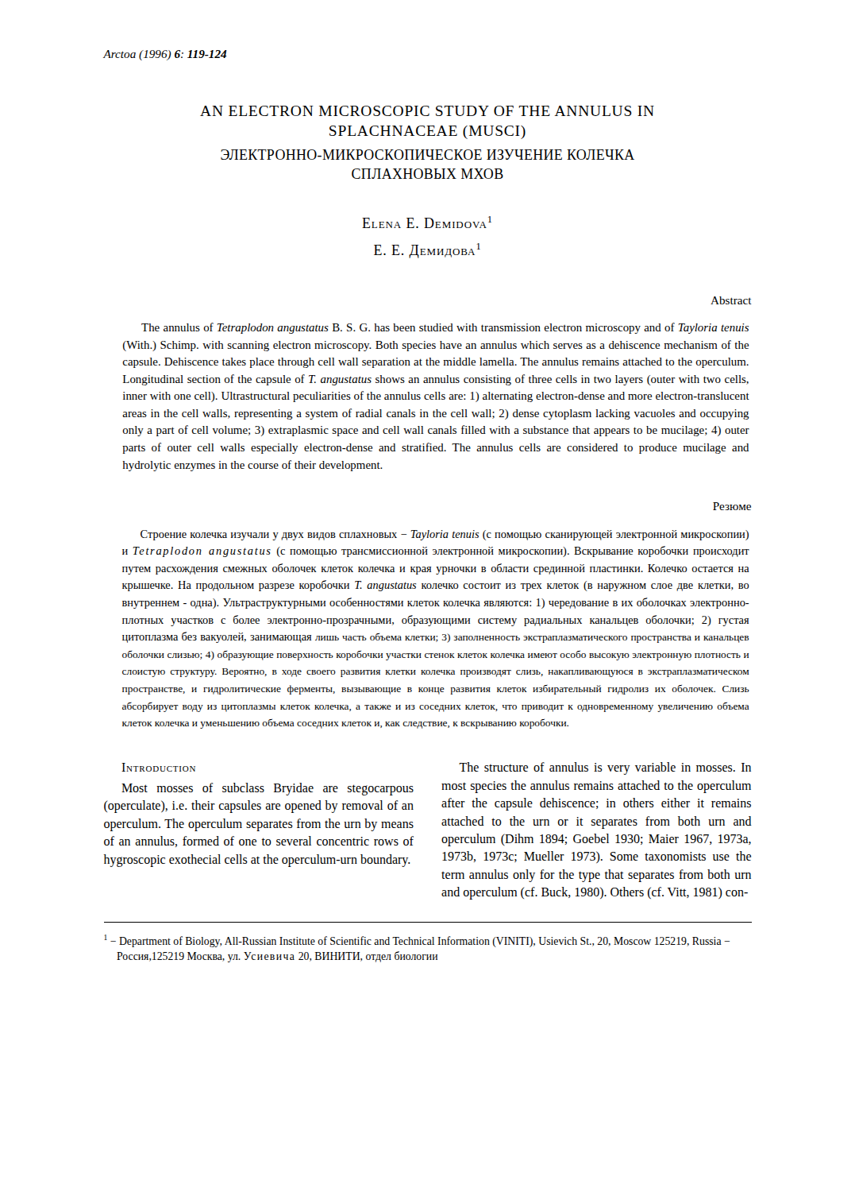Arctoa (1996) 6: 119-124
AN ELECTRON MICROSCOPIC STUDY OF THE ANNULUS IN
SPLACHNACEAE (MUSCI)
ЭЛЕКТРОННО-МИКРОСКОПИЧЕСКОЕ ИЗУЧЕНИЕ КОЛЕЧКА
СПЛАХНОВЫХ МХОВ
Elena E. Demidova1
Е. Е. Демидова1
Abstract
The annulus of Tetraplodon angustatus B. S. G. has been studied with transmission electron microscopy and of Tayloria tenuis (With.) Schimp. with scanning electron microscopy. Both species have an annulus which serves as a dehiscence mechanism of the capsule. Dehiscence takes place through cell wall separation at the middle lamella. The annulus remains attached to the operculum. Longitudinal section of the capsule of T. angustatus shows an annulus consisting of three cells in two layers (outer with two cells, inner with one cell). Ultrastructural peculiarities of the annulus cells are: 1) alternating electron-dense and more electron-translucent areas in the cell walls, representing a system of radial canals in the cell wall; 2) dense cytoplasm lacking vacuoles and occupying only a part of cell volume; 3) extraplasmic space and cell wall canals filled with a substance that appears to be mucilage; 4) outer parts of outer cell walls especially electron-dense and stratified. The annulus cells are considered to produce mucilage and hydrolytic enzymes in the course of their development.
Резюме
Строение колечка изучали у двух видов сплахновых − Tayloria tenuis (с помощью сканирующей электронной микроскопии) и Tetraplodon angustatus (с помощью трансмиссионной электронной микроскопии). Вскрывание коробочки происходит путем расхождения смежных оболочек клеток колечка и края урночки в области срединной пластинки. Колечко остается на крышечке. На продольном разрезе коробочки T. angustatus колечко состоит из трех клеток (в наружном слое две клетки, во внутреннем - одна). Ультраструктурными особенностями клеток колечка являются: 1) чередование в их оболочках электронно-плотных участков с более электронно-прозрачными, образующими систему радиальных канальцев оболочки; 2) густая цитоплазма без вакуолей, занимающая лишь часть объема клетки; 3) заполненность экстраплазматического пространства и канальцев оболочки слизью; 4) образующие поверхность коробочки участки стенок клеток колечка имеют особо высокую электронную плотность и слоистую структуру. Вероятно, в ходе своего развития клетки колечка производят слизь, накапливающуюся в экстраплазматическом пространстве, и гидролитические ферменты, вызывающие в конце развития клеток избирательный гидролиз их оболочек. Слизь абсорбирует воду из цитоплазмы клеток колечка, а также и из соседних клеток, что приводит к одновременному увеличению объема клеток колечка и уменьшению объема соседних клеток и, как следствие, к вскрыванию коробочки.
Introduction
Most mosses of subclass Bryidae are stegocarpous (operculate), i.e. their capsules are opened by removal of an operculum. The operculum separates from the urn by means of an annulus, formed of one to several concentric rows of hygroscopic exothecial cells at the operculum-urn boundary.
The structure of annulus is very variable in mosses. In most species the annulus remains attached to the operculum after the capsule dehiscence; in others either it remains attached to the urn or it separates from both urn and operculum (Dihm 1894; Goebel 1930; Maier 1967, 1973a, 1973b, 1973c; Mueller 1973). Some taxonomists use the term annulus only for the type that separates from both urn and operculum (cf. Buck, 1980). Others (cf. Vitt, 1981) con-
1 − Department of Biology, All-Russian Institute of Scientific and Technical Information (VINITI), Usievich St., 20, Moscow 125219, Russia − Россия,125219 Москва, ул. Усиевича 20, ВИНИТИ, отдел биологии